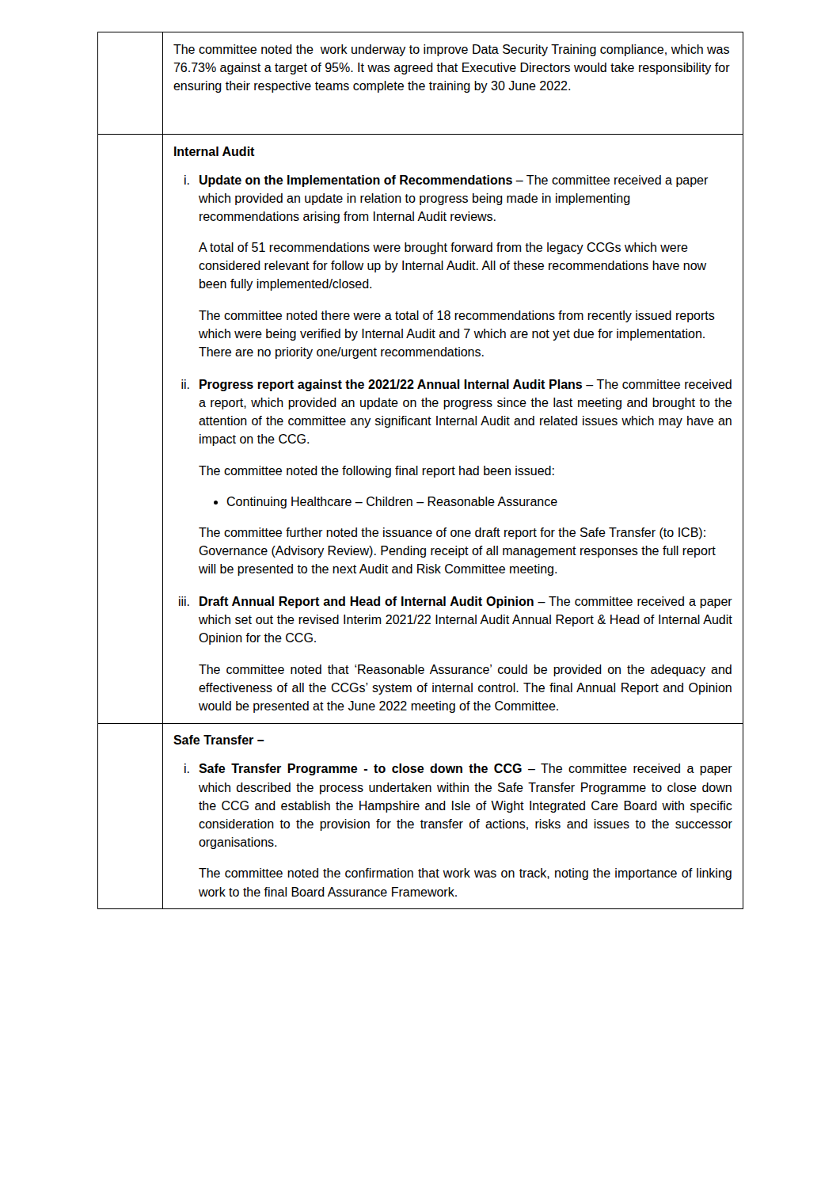| | The committee noted the work underway to improve Data Security Training compliance, which was 76.73% against a target of 95%. It was agreed that Executive Directors would take responsibility for ensuring their respective teams complete the training by 30 June 2022. |
| | Internal Audit Update on the Implementation of Recommendations – The committee received a paper which provided an update in relation to progress being made in implementing recommendations arising from Internal Audit reviews. A total of 51 recommendations were brought forward from the legacy CCGs which were considered relevant for follow up by Internal Audit. All of these recommendations have now been fully implemented/closed. The committee noted there were a total of 18 recommendations from recently issued reports which were being verified by Internal Audit and 7 which are not yet due for implementation. There are no priority one/urgent recommendations. Progress report against the 2021/22 Annual Internal Audit Plans – The committee received a report, which provided an update on the progress since the last meeting and brought to the attention of the committee any significant Internal Audit and related issues which may have an impact on the CCG. The committee noted the following final report had been issued: Continuing Healthcare – Children – Reasonable Assurance The committee further noted the issuance of one draft report for the Safe Transfer (to ICB): Governance (Advisory Review). Pending receipt of all management responses the full report will be presented to the next Audit and Risk Committee meeting. Draft Annual Report and Head of Internal Audit Opinion – The committee received a paper which set out the revised Interim 2021/22 Internal Audit Annual Report & Head of Internal Audit Opinion for the CCG. The committee noted that ‘Reasonable Assurance’ could be provided on the adequacy and effectiveness of all the CCGs’ system of internal control. The final Annual Report and Opinion would be presented at the June 2022 meeting of the Committee. |
| | Safe Transfer – Safe Transfer Programme - to close down the CCG – The committee received a paper which described the process undertaken within the Safe Transfer Programme to close down the CCG and establish the Hampshire and Isle of Wight Integrated Care Board with specific consideration to the provision for the transfer of actions, risks and issues to the successor organisations. The committee noted the confirmation that work was on track, noting the importance of linking work to the final Board Assurance Framework. |